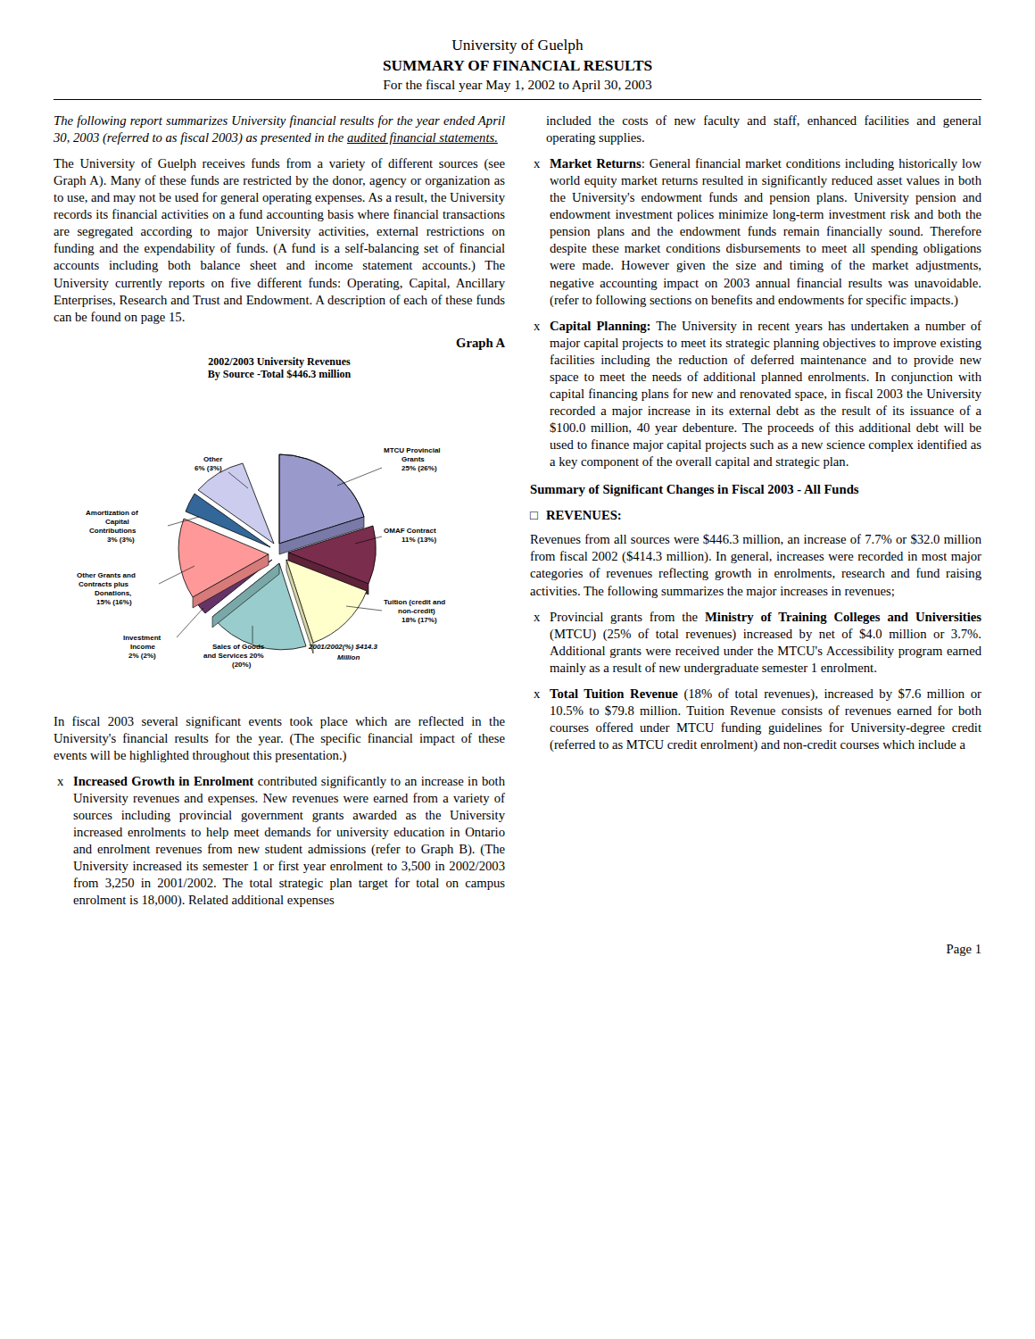University of Guelph
SUMMARY OF FINANCIAL RESULTS
For the fiscal year May 1, 2002 to April 30, 2003
The following report summarizes University financial results for the year ended April 30, 2003 (referred to as fiscal 2003) as presented in the audited financial statements.
The University of Guelph receives funds from a variety of different sources (see Graph A). Many of these funds are restricted by the donor, agency or organization as to use, and may not be used for general operating expenses. As a result, the University records its financial activities on a fund accounting basis where financial transactions are segregated according to major University activities, external restrictions on funding and the expendability of funds. (A fund is a self-balancing set of financial accounts including both balance sheet and income statement accounts.) The University currently reports on five different funds: Operating, Capital, Ancillary Enterprises, Research and Trust and Endowment. A description of each of these funds can be found on page 15.
Graph A
2002/2003 University Revenues
By Source -Total $446.3 million
MTCU Provincial Grants 25% (26%) Other 6% (3%) Amortization of Capital Contributions 3% (3%) Other Grants and Contracts plus Donations, 15% (16%) Investment Income 2% (2%) Sales of Goods and Services 20% (20%) Tuition (credit and non-credit) 18% (17%) OMAF Contract 11% (13%) 2001/2002(%) $414.3 Million
In fiscal 2003 several significant events took place which are reflected in the University's financial results for the year. (The specific financial impact of these events will be highlighted throughout this presentation.)
Increased Growth in Enrolment contributed significantly to an increase in both University revenues and expenses. New revenues were earned from a variety of sources including provincial government grants awarded as the University increased enrolments to help meet demands for university education in Ontario and enrolment revenues from new student admissions (refer to Graph B). (The University increased its semester 1 or first year enrolment to 3,500 in 2002/2003 from 3,250 in 2001/2002. The total strategic plan target for total on campus enrolment is 18,000). Related additional expenses
included the costs of new faculty and staff, enhanced facilities and general operating supplies.
Market Returns: General financial market conditions including historically low world equity market returns resulted in significantly reduced asset values in both the University's endowment funds and pension plans. University pension and endowment investment polices minimize long-term investment risk and both the pension plans and the endowment funds remain financially sound. Therefore despite these market conditions disbursements to meet all spending obligations were made. However given the size and timing of the market adjustments, negative accounting impact on 2003 annual financial results was unavoidable. (refer to following sections on benefits and endowments for specific impacts.)
Capital Planning: The University in recent years has undertaken a number of major capital projects to meet its strategic planning objectives to improve existing facilities including the reduction of deferred maintenance and to provide new space to meet the needs of additional planned enrolments. In conjunction with capital financing plans for new and renovated space, in fiscal 2003 the University recorded a major increase in its external debt as the result of its issuance of a $100.0 million, 40 year debenture. The proceeds of this additional debt will be used to finance major capital projects such as a new science complex identified as a key component of the overall capital and strategic plan.
Summary of Significant Changes in Fiscal 2003 - All Funds
REVENUES:
Revenues from all sources were $446.3 million, an increase of 7.7% or $32.0 million from fiscal 2002 ($414.3 million). In general, increases were recorded in most major categories of revenues reflecting growth in enrolments, research and fund raising activities. The following summarizes the major increases in revenues;
Provincial grants from the Ministry of Training Colleges and Universities (MTCU) (25% of total revenues) increased by net of $4.0 million or 3.7%. Additional grants were received under the MTCU's Accessibility program earned mainly as a result of new undergraduate semester 1 enrolment.
Total Tuition Revenue (18% of total revenues), increased by $7.6 million or 10.5% to $79.8 million. Tuition Revenue consists of revenues earned for both courses offered under MTCU funding guidelines for University-degree credit (referred to as MTCU credit enrolment) and non-credit courses which include a
Page 1